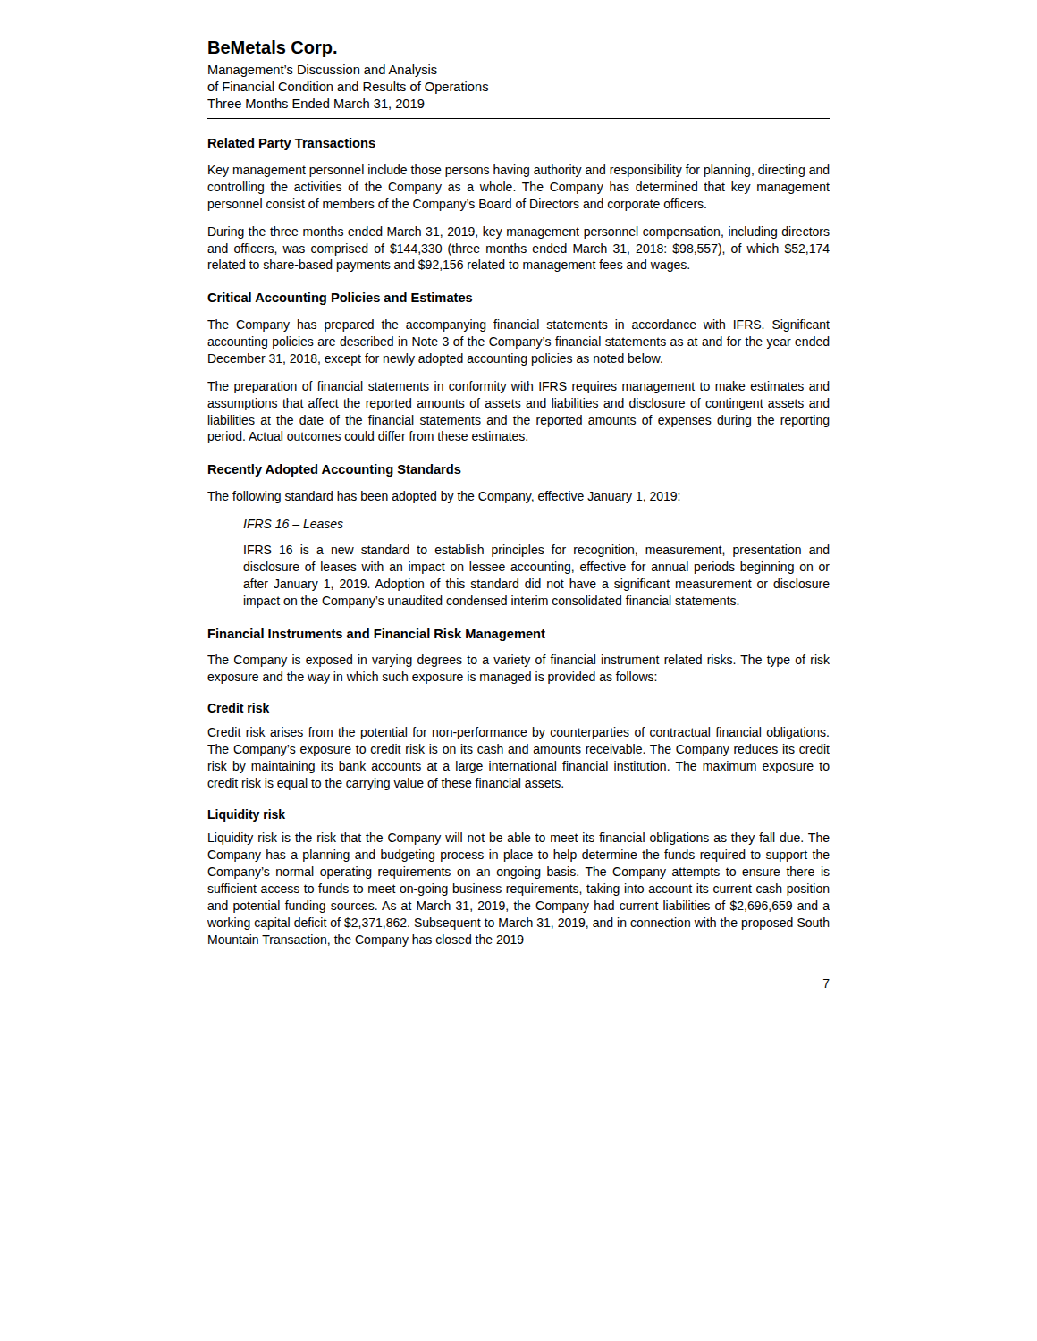BeMetals Corp.
Management’s Discussion and Analysis
of Financial Condition and Results of Operations
Three Months Ended March 31, 2019
Related Party Transactions
Key management personnel include those persons having authority and responsibility for planning, directing and controlling the activities of the Company as a whole. The Company has determined that key management personnel consist of members of the Company’s Board of Directors and corporate officers.
During the three months ended March 31, 2019, key management personnel compensation, including directors and officers, was comprised of $144,330 (three months ended March 31, 2018: $98,557), of which $52,174 related to share-based payments and $92,156 related to management fees and wages.
Critical Accounting Policies and Estimates
The Company has prepared the accompanying financial statements in accordance with IFRS. Significant accounting policies are described in Note 3 of the Company’s financial statements as at and for the year ended December 31, 2018, except for newly adopted accounting policies as noted below.
The preparation of financial statements in conformity with IFRS requires management to make estimates and assumptions that affect the reported amounts of assets and liabilities and disclosure of contingent assets and liabilities at the date of the financial statements and the reported amounts of expenses during the reporting period. Actual outcomes could differ from these estimates.
Recently Adopted Accounting Standards
The following standard has been adopted by the Company, effective January 1, 2019:
IFRS 16 – Leases
IFRS 16 is a new standard to establish principles for recognition, measurement, presentation and disclosure of leases with an impact on lessee accounting, effective for annual periods beginning on or after January 1, 2019. Adoption of this standard did not have a significant measurement or disclosure impact on the Company’s unaudited condensed interim consolidated financial statements.
Financial Instruments and Financial Risk Management
The Company is exposed in varying degrees to a variety of financial instrument related risks. The type of risk exposure and the way in which such exposure is managed is provided as follows:
Credit risk
Credit risk arises from the potential for non-performance by counterparties of contractual financial obligations. The Company’s exposure to credit risk is on its cash and amounts receivable. The Company reduces its credit risk by maintaining its bank accounts at a large international financial institution. The maximum exposure to credit risk is equal to the carrying value of these financial assets.
Liquidity risk
Liquidity risk is the risk that the Company will not be able to meet its financial obligations as they fall due. The Company has a planning and budgeting process in place to help determine the funds required to support the Company’s normal operating requirements on an ongoing basis. The Company attempts to ensure there is sufficient access to funds to meet on-going business requirements, taking into account its current cash position and potential funding sources. As at March 31, 2019, the Company had current liabilities of $2,696,659 and a working capital deficit of $2,371,862. Subsequent to March 31, 2019, and in connection with the proposed South Mountain Transaction, the Company has closed the 2019
7